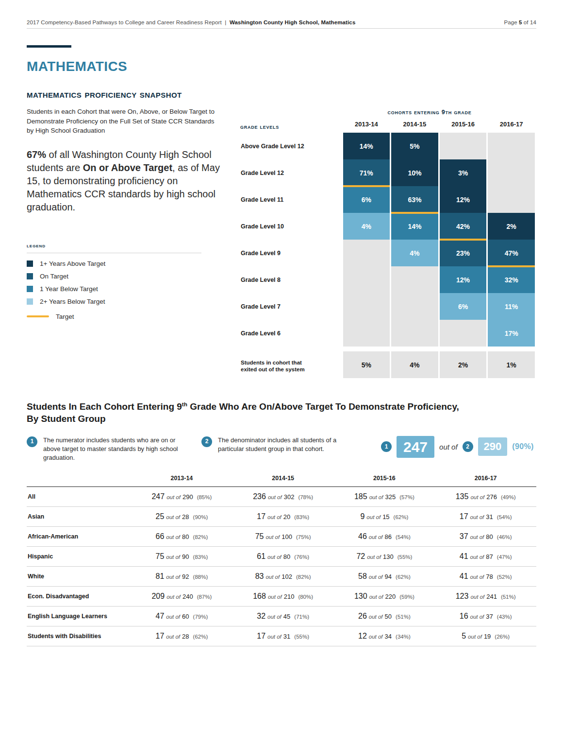2017 Competency-Based Pathways to College and Career Readiness Report | Washington County High School, Mathematics
Page 5 of 14
Mathematics
Mathematics Proficiency Snapshot
Students in each Cohort that were On, Above, or Below Target to Demonstrate Proficiency on the Full Set of State CCR Standards by High School Graduation
67% of all Washington County High School students are On or Above Target, as of May 15, to demonstrating proficiency on Mathematics CCR standards by high school graduation.
Legend
1+ Years Above Target
On Target
1 Year Below Target
2+ Years Below Target
Target
Cohorts Entering 9th Grade
| Grade Levels | 2013-14 | 2014-15 | 2015-16 | 2016-17 |
| --- | --- | --- | --- | --- |
| Above Grade Level 12 | 14% | 5% | | |
| Grade Level 12 | 71% | 10% | 3% | |
| Grade Level 11 | 6% | 63% | 12% | |
| Grade Level 10 | 4% | 14% | 42% | 2% |
| Grade Level 9 | | 4% | 23% | 47% |
| Grade Level 8 | | | 12% | 32% |
| Grade Level 7 | | | 6% | 11% |
| Grade Level 6 | | | | 17% |
| Students in cohort that exited out of the system | 5% | 4% | 2% | 1% |
Students In Each Cohort Entering 9th Grade Who Are On/Above Target To Demonstrate Proficiency,
By Student Group
1
The numerator includes students who are on or above target to master standards by high school graduation.
2
The denominator includes all students of a particular student group in that cohort.
1
247
out of
2
290
(90%)
| | 2013-14 | 2014-15 | 2015-16 | 2016-17 |
| --- | --- | --- | --- | --- |
| All | 247 out of 290 (85%) | 236 out of 302 (78%) | 185 out of 325 (57%) | 135 out of 276 (49%) |
| Asian | 25 out of 28 (90%) | 17 out of 20 (83%) | 9 out of 15 (62%) | 17 out of 31 (54%) |
| African-American | 66 out of 80 (82%) | 75 out of 100 (75%) | 46 out of 86 (54%) | 37 out of 80 (46%) |
| Hispanic | 75 out of 90 (83%) | 61 out of 80 (76%) | 72 out of 130 (55%) | 41 out of 87 (47%) |
| White | 81 out of 92 (88%) | 83 out of 102 (82%) | 58 out of 94 (62%) | 41 out of 78 (52%) |
| Econ. Disadvantaged | 209 out of 240 (87%) | 168 out of 210 (80%) | 130 out of 220 (59%) | 123 out of 241 (51%) |
| English Language Learners | 47 out of 60 (79%) | 32 out of 45 (71%) | 26 out of 50 (51%) | 16 out of 37 (43%) |
| Students with Disabilities | 17 out of 28 (62%) | 17 out of 31 (55%) | 12 out of 34 (34%) | 5 out of 19 (26%) |